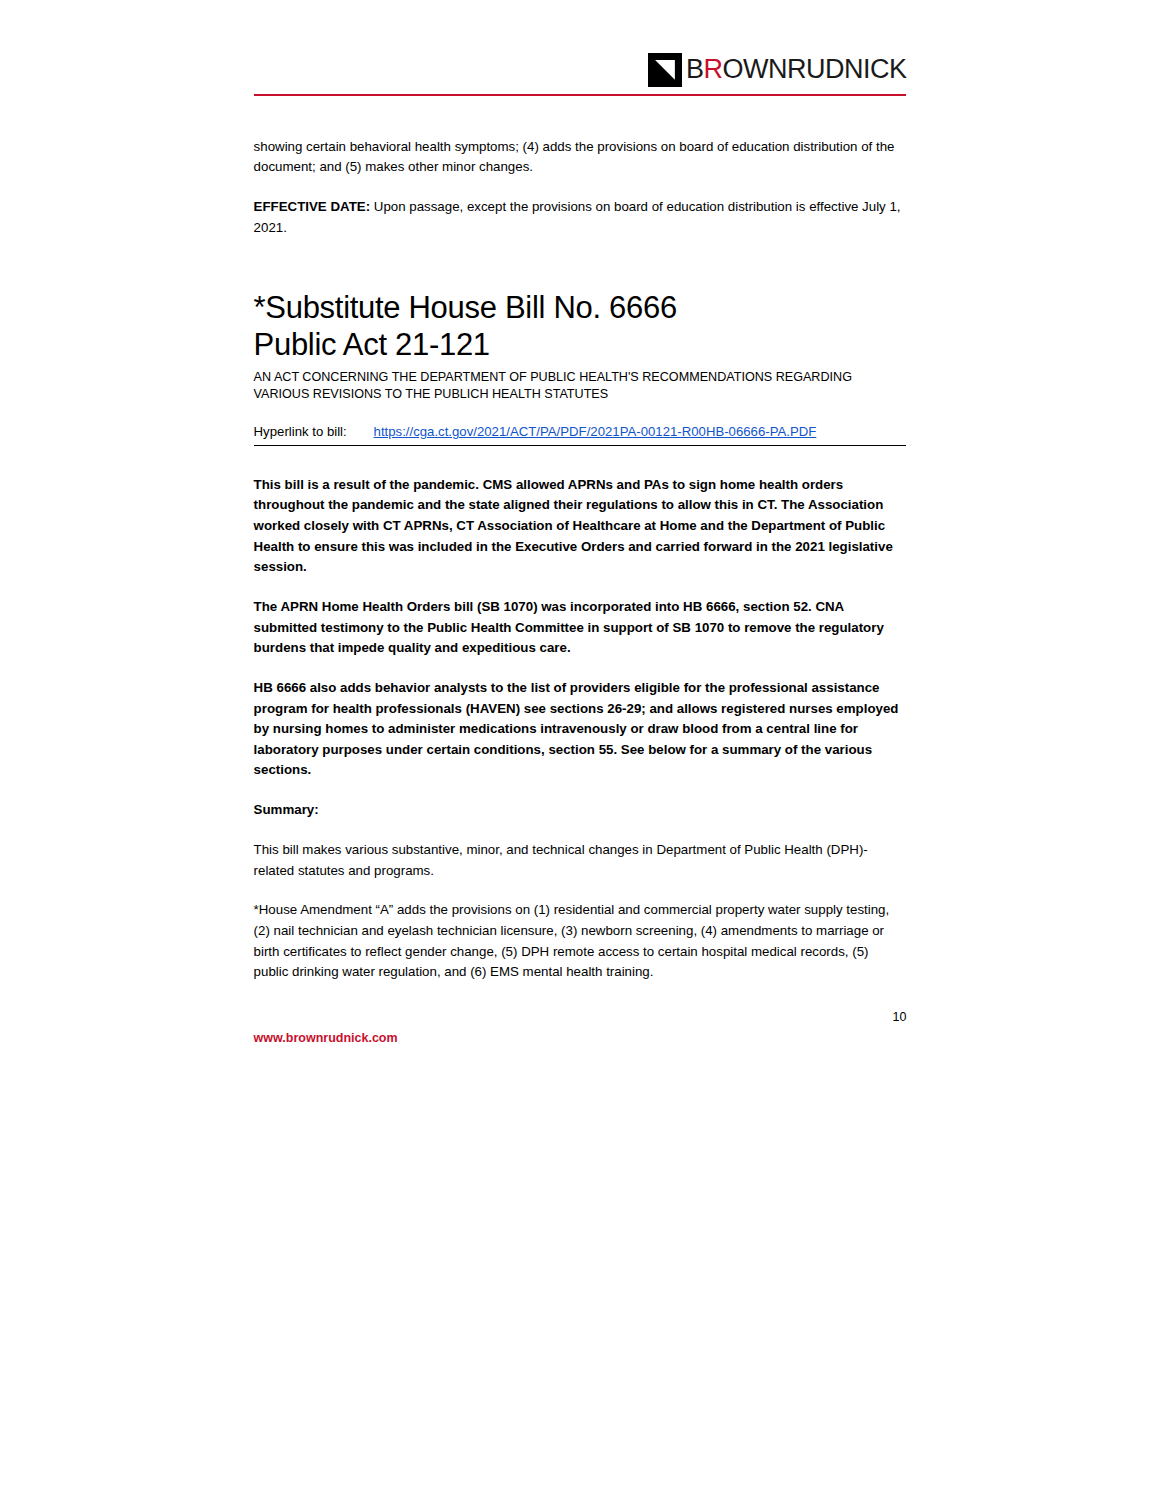BROWNRUDNICK
showing certain behavioral health symptoms; (4) adds the provisions on board of education distribution of the document; and (5) makes other minor changes.
EFFECTIVE DATE: Upon passage, except the provisions on board of education distribution is effective July 1, 2021.
*Substitute House Bill No. 6666
Public Act 21-121
AN ACT CONCERNING THE DEPARTMENT OF PUBLIC HEALTH'S RECOMMENDATIONS REGARDING VARIOUS REVISIONS TO THE PUBLICH HEALTH STATUTES
Hyperlink to bill: https://cga.ct.gov/2021/ACT/PA/PDF/2021PA-00121-R00HB-06666-PA.PDF
This bill is a result of the pandemic. CMS allowed APRNs and PAs to sign home health orders throughout the pandemic and the state aligned their regulations to allow this in CT. The Association worked closely with CT APRNs, CT Association of Healthcare at Home and the Department of Public Health to ensure this was included in the Executive Orders and carried forward in the 2021 legislative session.
The APRN Home Health Orders bill (SB 1070) was incorporated into HB 6666, section 52. CNA submitted testimony to the Public Health Committee in support of SB 1070 to remove the regulatory burdens that impede quality and expeditious care.
HB 6666 also adds behavior analysts to the list of providers eligible for the professional assistance program for health professionals (HAVEN) see sections 26-29; and allows registered nurses employed by nursing homes to administer medications intravenously or draw blood from a central line for laboratory purposes under certain conditions, section 55. See below for a summary of the various sections.
Summary:
This bill makes various substantive, minor, and technical changes in Department of Public Health (DPH)-related statutes and programs.
*House Amendment “A” adds the provisions on (1) residential and commercial property water supply testing, (2) nail technician and eyelash technician licensure, (3) newborn screening, (4) amendments to marriage or birth certificates to reflect gender change, (5) DPH remote access to certain hospital medical records, (5) public drinking water regulation, and (6) EMS mental health training.
10
www.brownrudnick.com